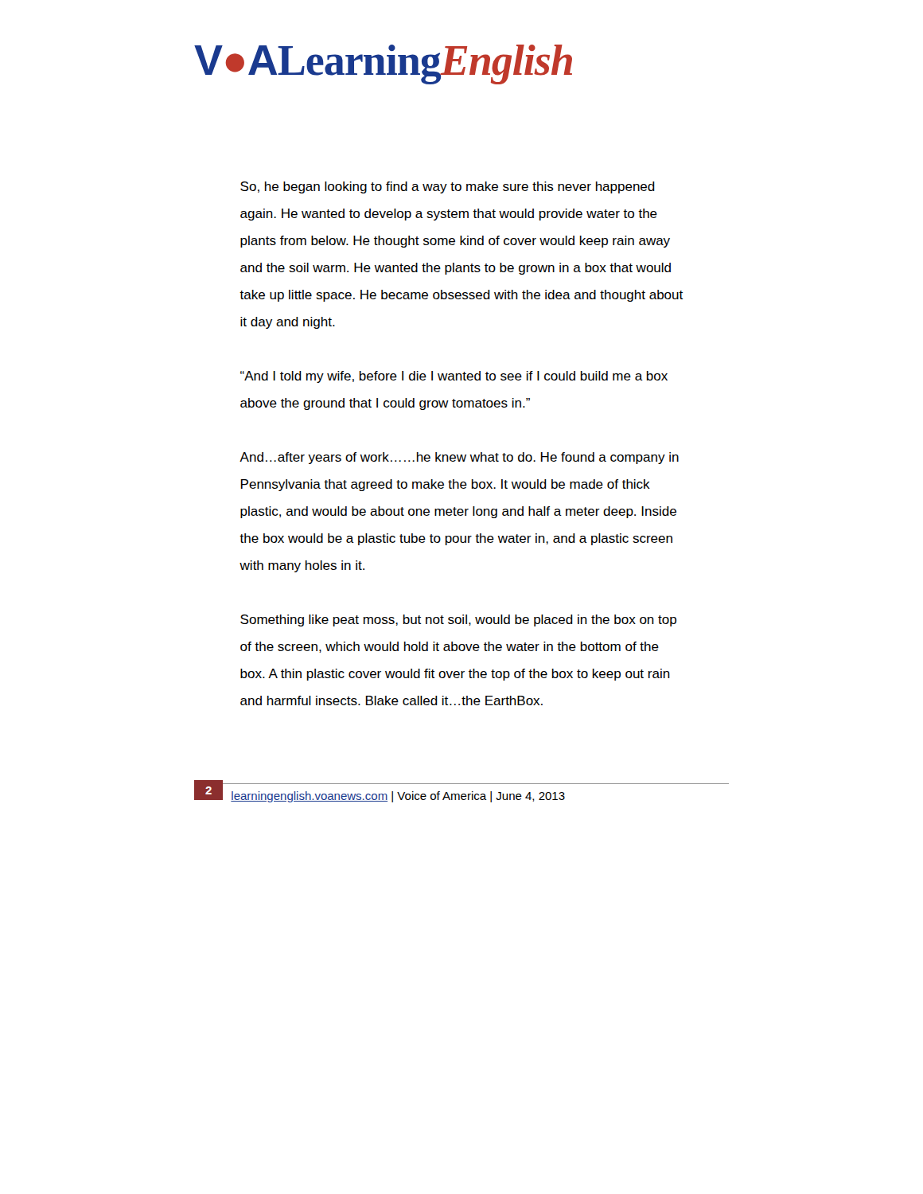V●ALearning English
So, he began looking to find a way to make sure this never happened again. He wanted to develop a system that would provide water to the plants from below. He thought some kind of cover would keep rain away and the soil warm. He wanted the plants to be grown in a box that would take up little space. He became obsessed with the idea and thought about it day and night.
“And I told my wife, before I die I wanted to see if I could build me a box above the ground that I could grow tomatoes in.”
And…after years of work……he knew what to do. He found a company in Pennsylvania that agreed to make the box. It would be made of thick plastic, and would be about one meter long and half a meter deep. Inside the box would be a plastic tube to pour the water in, and a plastic screen with many holes in it.
Something like peat moss, but not soil, would be placed in the box on top of the screen, which would hold it above the water in the bottom of the box. A thin plastic cover would fit over the top of the box to keep out rain and harmful insects. Blake called it…the EarthBox.
2 learningenglish.voanews.com | Voice of America | June 4, 2013